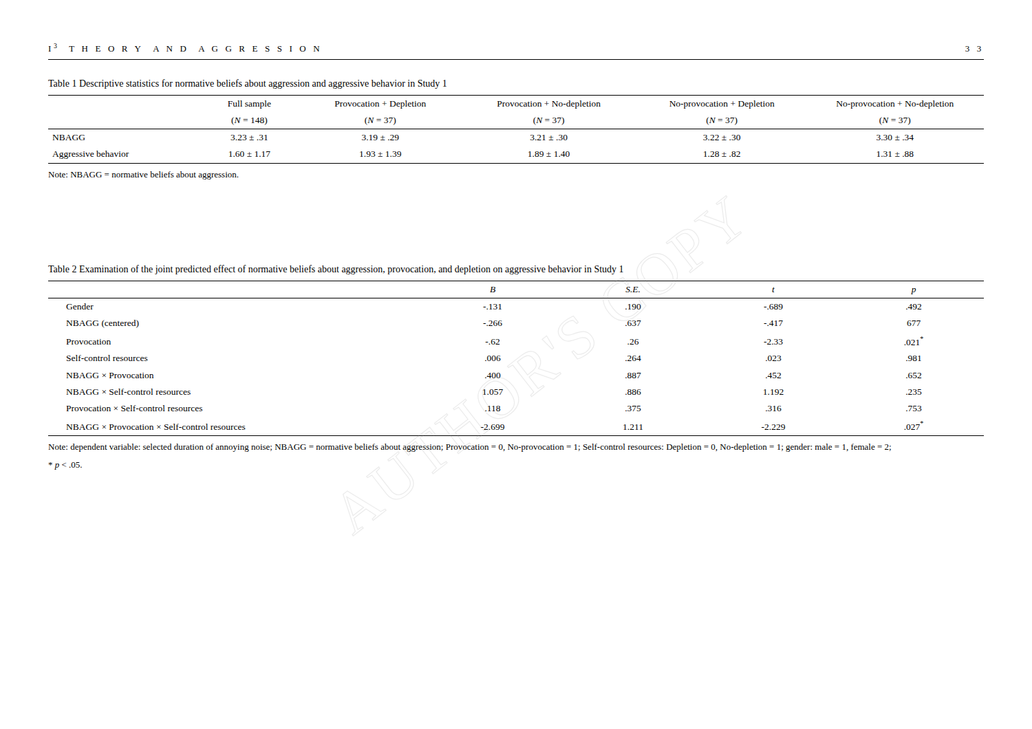AUTHOR'S COPY
I3 T H E O R Y A N D A G G R E S S I O N
3 3
Table 1 Descriptive statistics for normative beliefs about aggression and aggressive behavior in Study 1
| | Full sample | Provocation + Depletion | Provocation + No-depletion | No-provocation + Depletion | No-provocation + No-depletion |
| | ( N = 148) | ( N = 37) | ( N = 37) | ( N = 37) | ( N = 37) |
| NBAGG | 3.23 ± .31 | 3.19 ± .29 | 3.21 ± .30 | 3.22 ± .30 | 3.30 ± .34 |
| Aggressive behavior | 1.60 ± 1.17 | 1.93 ± 1.39 | 1.89 ± 1.40 | 1.28 ± .82 | 1.31 ± .88 |
Note: NBAGG = normative beliefs about aggression.
Table 2 Examination of the joint predicted effect of normative beliefs about aggression, provocation, and depletion on aggressive behavior in Study 1
| | B | S.E. | t | p |
| Gender | -.131 | .190 | -.689 | .492 |
| NBAGG (centered) | -.266 | .637 | -.417 | 677 |
| Provocation | -.62 | .26 | -2.33 | .021 * |
| Self-control resources | .006 | .264 | .023 | .981 |
| NBAGG × Provocation | .400 | .887 | .452 | .652 |
| NBAGG × Self-control resources | 1.057 | .886 | 1.192 | .235 |
| Provocation × Self-control resources | .118 | .375 | .316 | .753 |
| NBAGG × Provocation × Self-control resources | -2.699 | 1.211 | -2.229 | .027 * |
Note: dependent variable: selected duration of annoying noise; NBAGG = normative beliefs about aggression; Provocation = 0, No-provocation = 1; Self-control resources: Depletion = 0, No-depletion = 1; gender: male = 1, female = 2;
* p < .05.